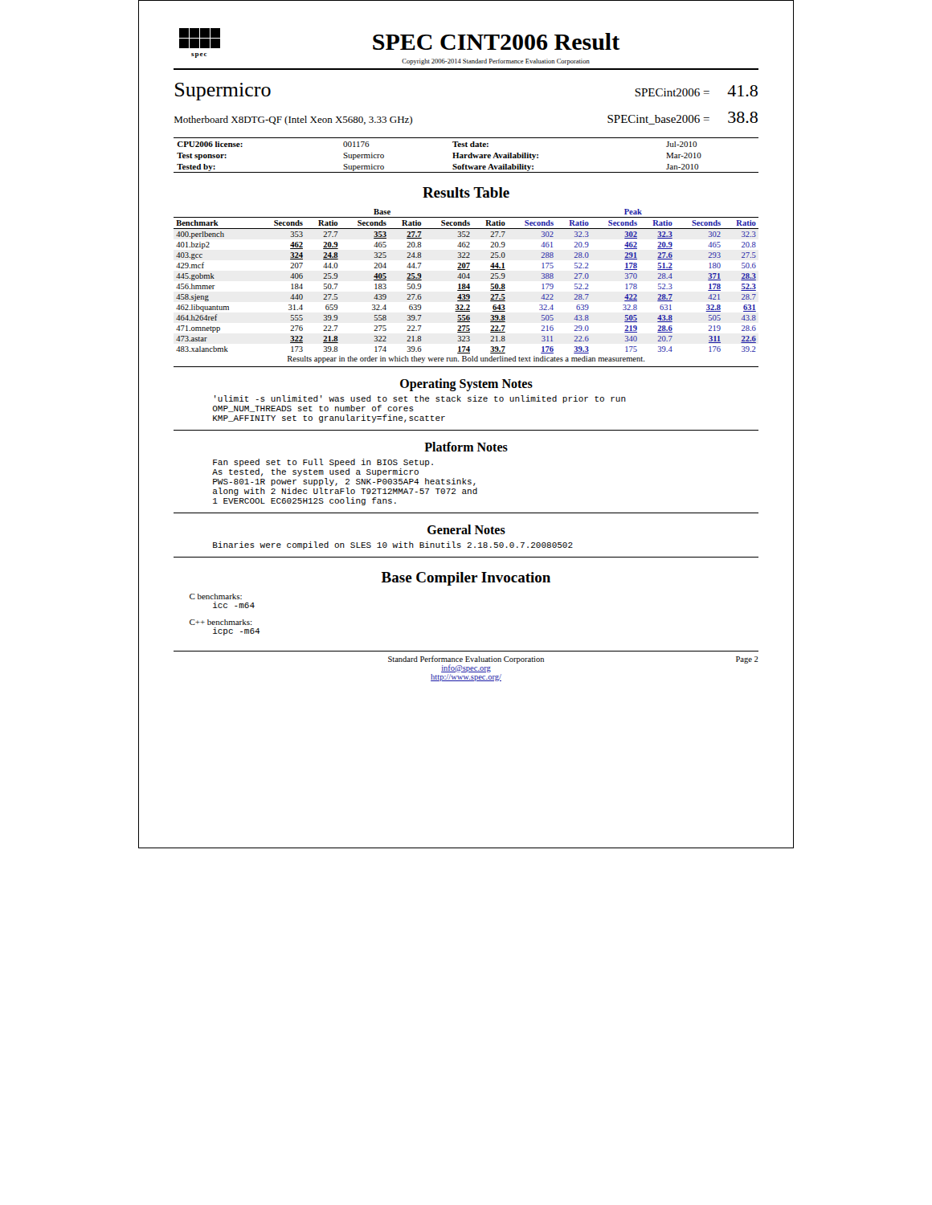spec
SPEC CINT2006 Result
Copyright 2006-2014 Standard Performance Evaluation Corporation
Supermicro
SPECint2006 = 41.8
Motherboard X8DTG-QF (Intel Xeon X5680, 3.33 GHz)
SPECint_base2006 = 38.8
| CPU2006 license: | 001176 | Test date: | Jul-2010 |
| Test sponsor: | Supermicro | Hardware Availability: | Mar-2010 |
| Tested by: | Supermicro | Software Availability: | Jan-2010 |
Results Table
| | Base | Peak |
| --- | --- | --- |
| Benchmark | Seconds | Ratio | Seconds | Ratio | Seconds | Ratio | Seconds | Ratio | Seconds | Ratio | Seconds | Ratio |
| 400.perlbench | 353 | 27.7 | 353 | 27.7 | 352 | 27.7 | 302 | 32.3 | 302 | 32.3 | 302 | 32.3 |
| 401.bzip2 | 462 | 20.9 | 465 | 20.8 | 462 | 20.9 | 461 | 20.9 | 462 | 20.9 | 465 | 20.8 |
| 403.gcc | 324 | 24.8 | 325 | 24.8 | 322 | 25.0 | 288 | 28.0 | 291 | 27.6 | 293 | 27.5 |
| 429.mcf | 207 | 44.0 | 204 | 44.7 | 207 | 44.1 | 175 | 52.2 | 178 | 51.2 | 180 | 50.6 |
| 445.gobmk | 406 | 25.9 | 405 | 25.9 | 404 | 25.9 | 388 | 27.0 | 370 | 28.4 | 371 | 28.3 |
| 456.hmmer | 184 | 50.7 | 183 | 50.9 | 184 | 50.8 | 179 | 52.2 | 178 | 52.3 | 178 | 52.3 |
| 458.sjeng | 440 | 27.5 | 439 | 27.6 | 439 | 27.5 | 422 | 28.7 | 422 | 28.7 | 421 | 28.7 |
| 462.libquantum | 31.4 | 659 | 32.4 | 639 | 32.2 | 643 | 32.4 | 639 | 32.8 | 631 | 32.8 | 631 |
| 464.h264ref | 555 | 39.9 | 558 | 39.7 | 556 | 39.8 | 505 | 43.8 | 505 | 43.8 | 505 | 43.8 |
| 471.omnetpp | 276 | 22.7 | 275 | 22.7 | 275 | 22.7 | 216 | 29.0 | 219 | 28.6 | 219 | 28.6 |
| 473.astar | 322 | 21.8 | 322 | 21.8 | 323 | 21.8 | 311 | 22.6 | 340 | 20.7 | 311 | 22.6 |
| 483.xalancbmk | 173 | 39.8 | 174 | 39.6 | 174 | 39.7 | 176 | 39.3 | 175 | 39.4 | 176 | 39.2 |
Results appear in the order in which they were run. Bold underlined text indicates a median measurement.
Operating System Notes
'ulimit -s unlimited' was used to set the stack size to unlimited prior to run
OMP_NUM_THREADS set to number of cores
KMP_AFFINITY set to granularity=fine,scatter
Platform Notes
Fan speed set to Full Speed in BIOS Setup.
As tested, the system used a Supermicro
PWS-801-1R power supply, 2 SNK-P0035AP4 heatsinks,
along with 2 Nidec UltraFlo T92T12MMA7-57 T072 and
1 EVERCOOL EC6025H12S cooling fans.
General Notes
Binaries were compiled on SLES 10 with Binutils 2.18.50.0.7.20080502
Base Compiler Invocation
C benchmarks:
icc -m64
C++ benchmarks:
icpc -m64
Standard Performance Evaluation Corporation
info@spec.org
http://www.spec.org/
Page 2